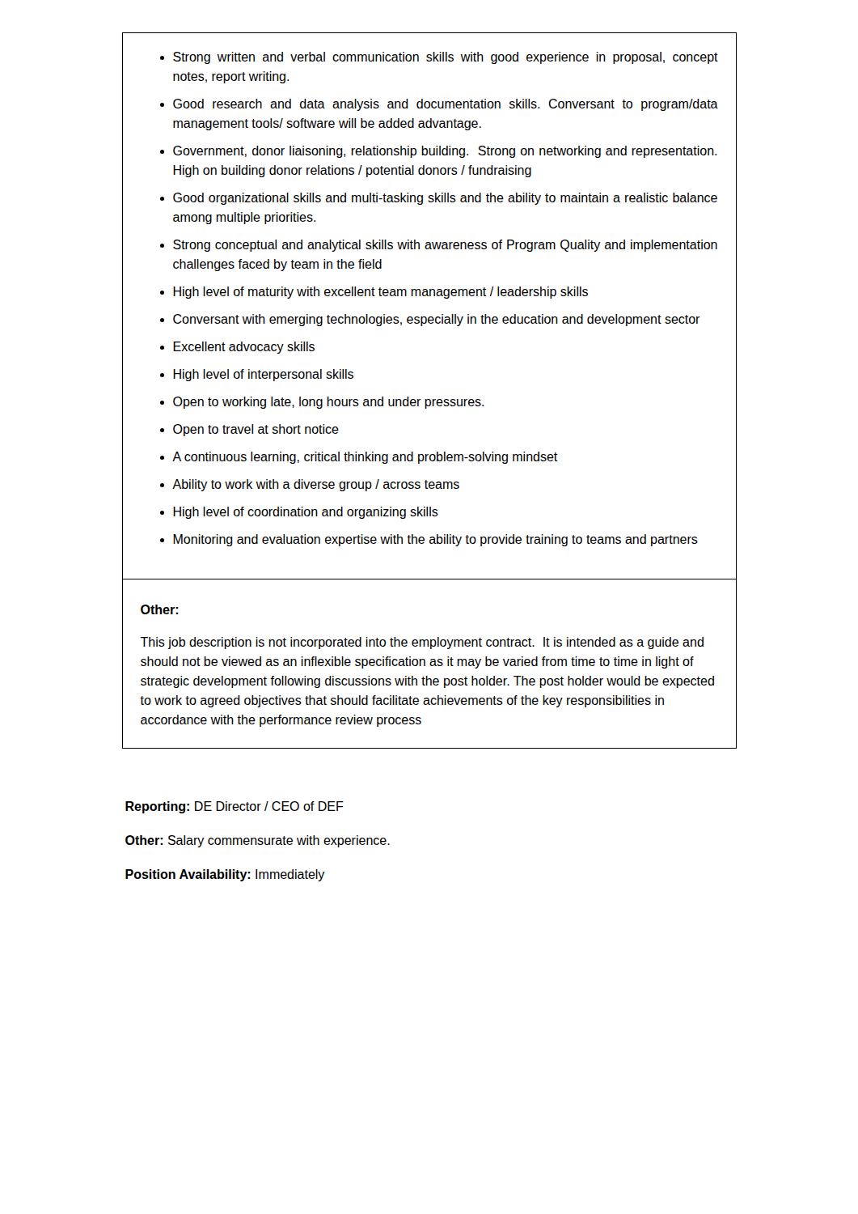Strong written and verbal communication skills with good experience in proposal, concept notes, report writing.
Good research and data analysis and documentation skills. Conversant to program/data management tools/ software will be added advantage.
Government, donor liaisoning, relationship building. Strong on networking and representation. High on building donor relations / potential donors / fundraising
Good organizational skills and multi-tasking skills and the ability to maintain a realistic balance among multiple priorities.
Strong conceptual and analytical skills with awareness of Program Quality and implementation challenges faced by team in the field
High level of maturity with excellent team management / leadership skills
Conversant with emerging technologies, especially in the education and development sector
Excellent advocacy skills
High level of interpersonal skills
Open to working late, long hours and under pressures.
Open to travel at short notice
A continuous learning, critical thinking and problem-solving mindset
Ability to work with a diverse group / across teams
High level of coordination and organizing skills
Monitoring and evaluation expertise with the ability to provide training to teams and partners
Other:
This job description is not incorporated into the employment contract. It is intended as a guide and should not be viewed as an inflexible specification as it may be varied from time to time in light of strategic development following discussions with the post holder. The post holder would be expected to work to agreed objectives that should facilitate achievements of the key responsibilities in accordance with the performance review process
Reporting: DE Director / CEO of DEF
Other: Salary commensurate with experience.
Position Availability: Immediately